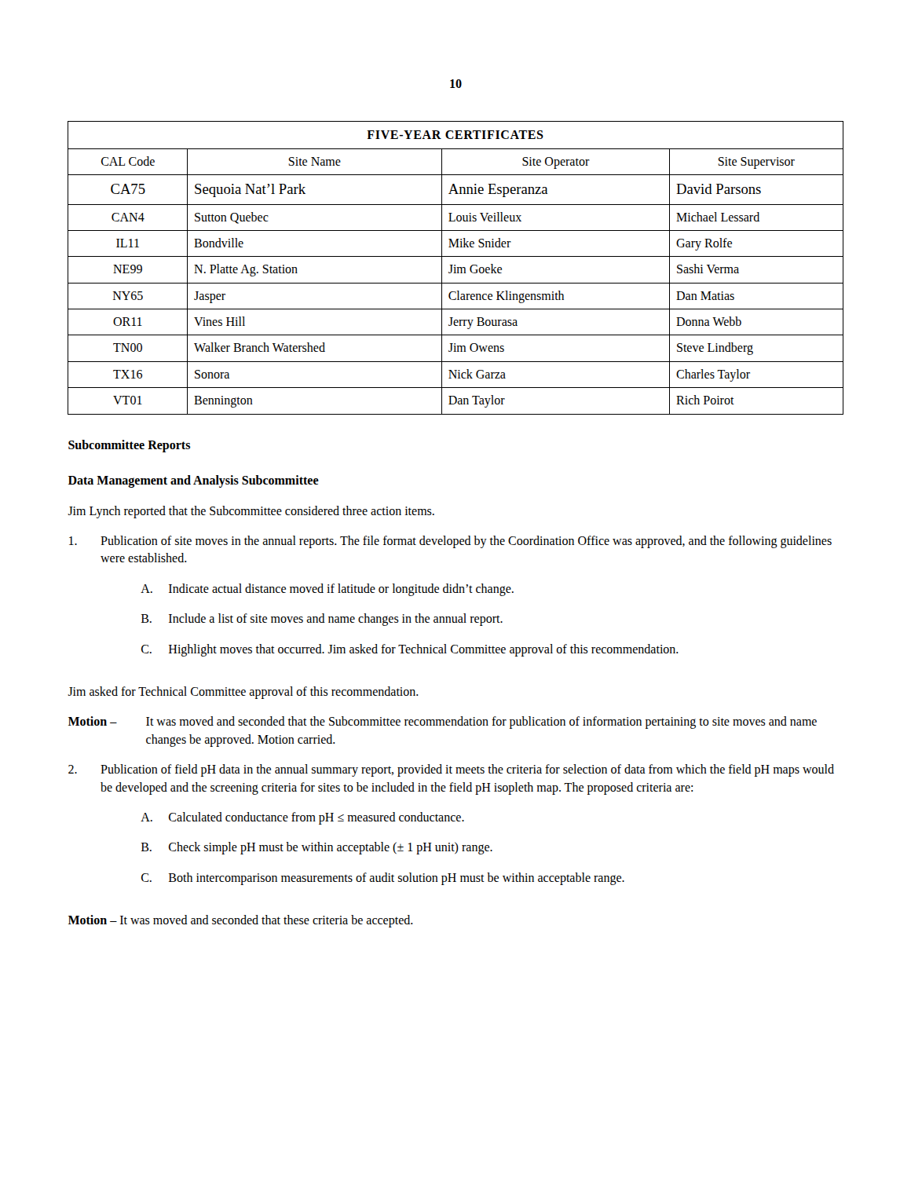10
FIVE-YEAR CERTIFICATES
| CAL Code | Site Name | Site Operator | Site Supervisor |
| --- | --- | --- | --- |
| CA75 | Sequoia Nat’l Park | Annie Esperanza | David Parsons |
| CAN4 | Sutton Quebec | Louis Veilleux | Michael Lessard |
| IL11 | Bondville | Mike Snider | Gary Rolfe |
| NE99 | N. Platte Ag. Station | Jim Goeke | Sashi Verma |
| NY65 | Jasper | Clarence Klingensmith | Dan Matias |
| OR11 | Vines Hill | Jerry Bourasa | Donna Webb |
| TN00 | Walker Branch Watershed | Jim Owens | Steve Lindberg |
| TX16 | Sonora | Nick Garza | Charles Taylor |
| VT01 | Bennington | Dan Taylor | Rich Poirot |
Subcommittee Reports
Data Management and Analysis Subcommittee
Jim Lynch reported that the Subcommittee considered three action items.
1.
Publication of site moves in the annual reports. The file format developed by the Coordination Office was approved, and the following guidelines were established.
A.
Indicate actual distance moved if latitude or longitude didn’t change.
B.
Include a list of site moves and name changes in the annual report.
C.
Highlight moves that occurred. Jim asked for Technical Committee approval of this recommendation.
Jim asked for Technical Committee approval of this recommendation.
Motion –
It was moved and seconded that the Subcommittee recommendation for publication of information pertaining to site moves and name changes be approved. Motion carried.
2.
Publication of field pH data in the annual summary report, provided it meets the criteria for selection of data from which the field pH maps would be developed and the screening criteria for sites to be included in the field pH isopleth map. The proposed criteria are:
A.
Calculated conductance from pH ≤ measured conductance.
B.
Check simple pH must be within acceptable (± 1 pH unit) range.
C.
Both intercomparison measurements of audit solution pH must be within acceptable range.
Motion – It was moved and seconded that these criteria be accepted.